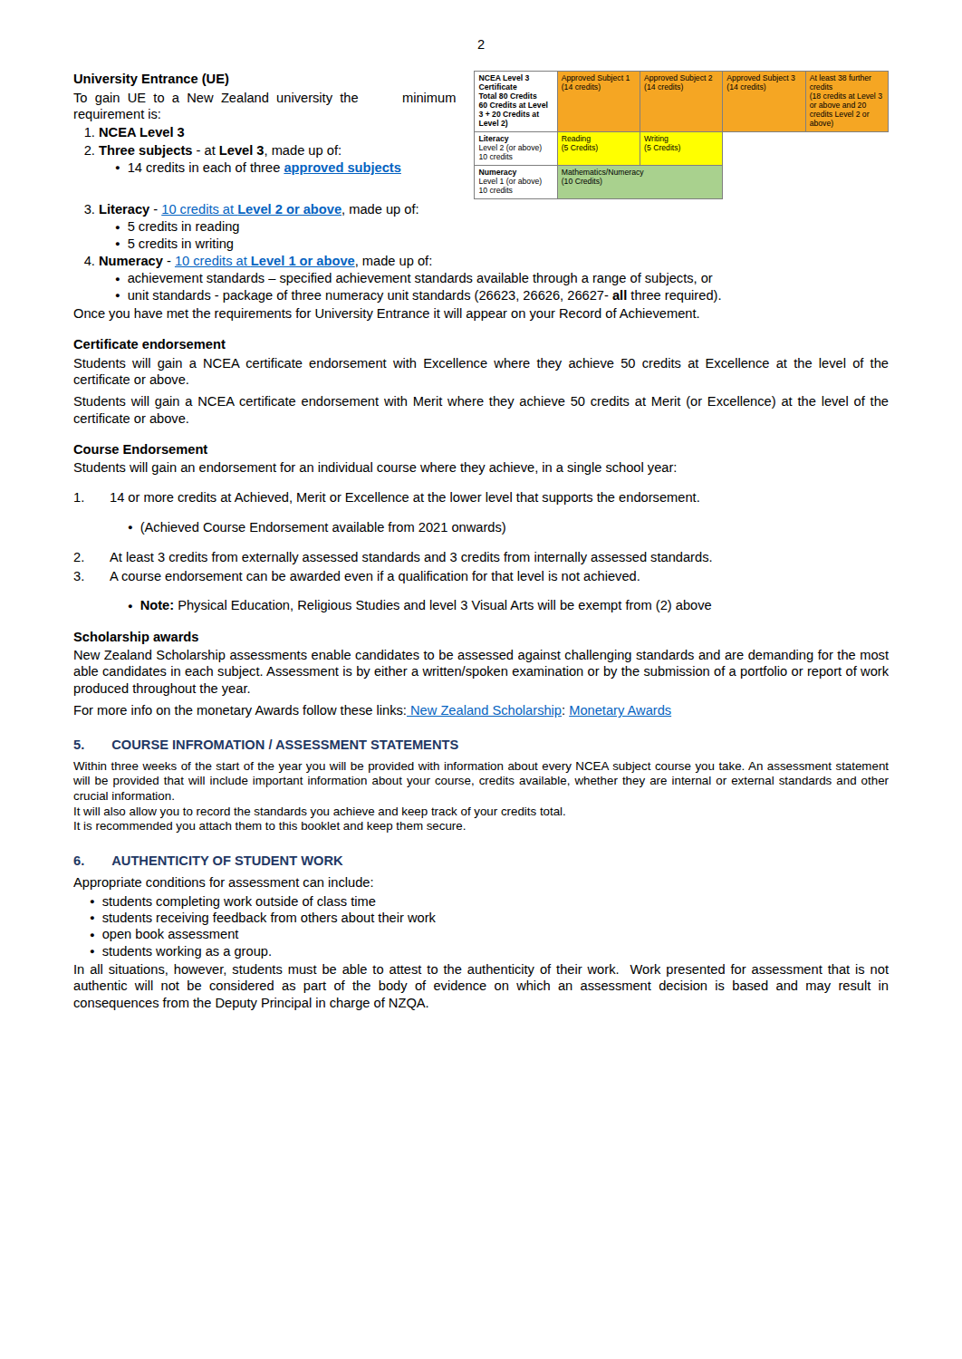2
University Entrance (UE)
To gain UE to a New Zealand university the minimum requirement is:
NCEA Level 3
Three subjects - at Level 3, made up of:
14 credits in each of three approved subjects
| NCEA Level 3 Certificate Total 80 Credits 60 Credits at Level 3 + 20 Credits at Level 2) | Approved Subject 1 (14 credits) | Approved Subject 2 (14 credits) | Approved Subject 3 (14 credits) | At least 38 further credits (18 credits at Level 3 or above and 20 credits Level 2 or above) |
| Literacy Level 2 (or above) 10 credits | Reading (5 Credits) | Writing (5 Credits) | | |
| Numeracy Level 1 (or above) 10 credits | Mathematics/Numeracy (10 Credits) | | |
Literacy - 10 credits at Level 2 or above, made up of:
5 credits in reading
5 credits in writing
Numeracy - 10 credits at Level 1 or above, made up of:
achievement standards – specified achievement standards available through a range of subjects, or
unit standards - package of three numeracy unit standards (26623, 26626, 26627- all three required).
Once you have met the requirements for University Entrance it will appear on your Record of Achievement.
Certificate endorsement
Students will gain a NCEA certificate endorsement with Excellence where they achieve 50 credits at Excellence at the level of the certificate or above.
Students will gain a NCEA certificate endorsement with Merit where they achieve 50 credits at Merit (or Excellence) at the level of the certificate or above.
Course Endorsement
Students will gain an endorsement for an individual course where they achieve, in a single school year:
1. 14 or more credits at Achieved, Merit or Excellence at the lower level that supports the endorsement.
(Achieved Course Endorsement available from 2021 onwards)
2. At least 3 credits from externally assessed standards and 3 credits from internally assessed standards.
3. A course endorsement can be awarded even if a qualification for that level is not achieved.
Note: Physical Education, Religious Studies and level 3 Visual Arts will be exempt from (2) above
Scholarship awards
New Zealand Scholarship assessments enable candidates to be assessed against challenging standards and are demanding for the most able candidates in each subject. Assessment is by either a written/spoken examination or by the submission of a portfolio or report of work produced throughout the year.
For more info on the monetary Awards follow these links: New Zealand Scholarship: Monetary Awards
5. COURSE INFROMATION / ASSESSMENT STATEMENTS
Within three weeks of the start of the year you will be provided with information about every NCEA subject course you take. An assessment statement will be provided that will include important information about your course, credits available, whether they are internal or external standards and other crucial information.
It will also allow you to record the standards you achieve and keep track of your credits total.
It is recommended you attach them to this booklet and keep them secure.
6. AUTHENTICITY OF STUDENT WORK
Appropriate conditions for assessment can include:
students completing work outside of class time
students receiving feedback from others about their work
open book assessment
students working as a group.
In all situations, however, students must be able to attest to the authenticity of their work. Work presented for assessment that is not authentic will not be considered as part of the body of evidence on which an assessment decision is based and may result in consequences from the Deputy Principal in charge of NZQA.